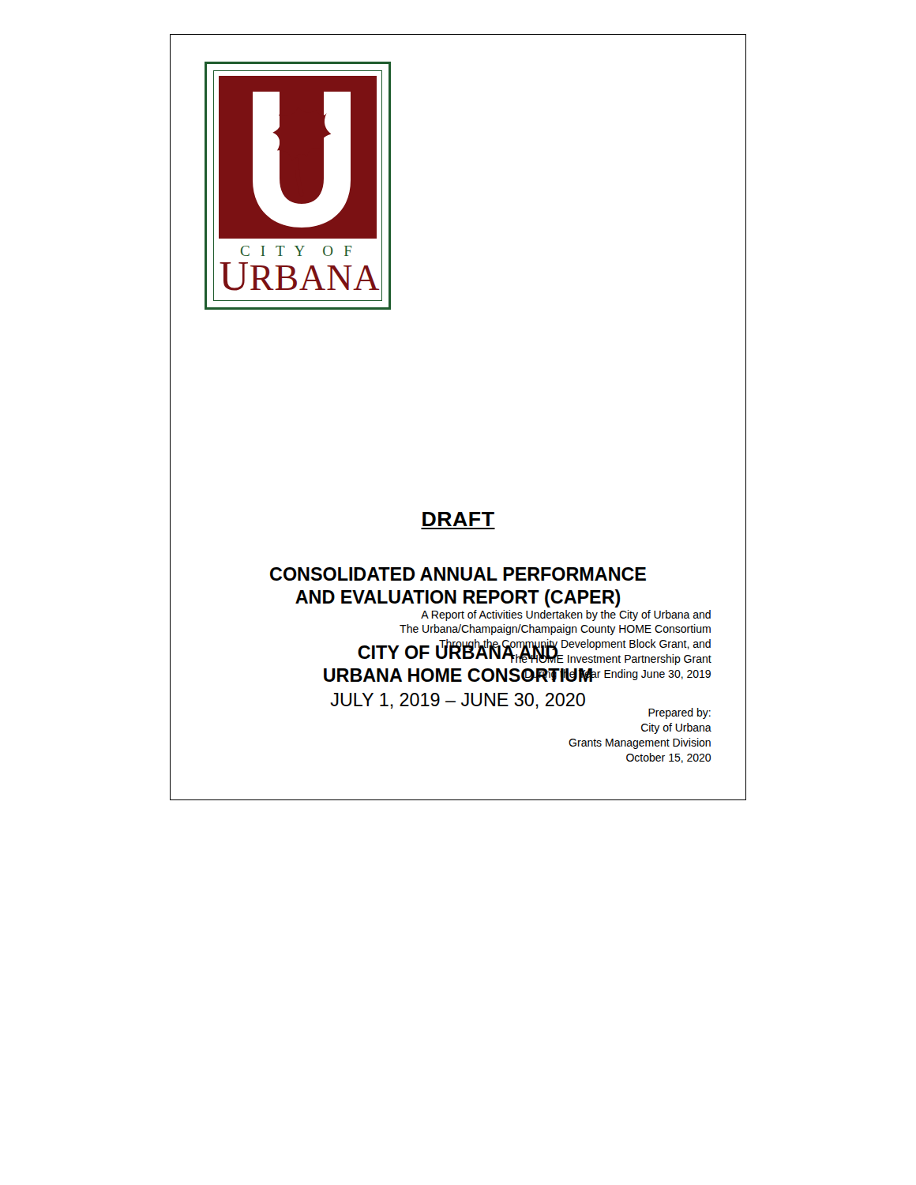C I T Y O F
URBANA
DRAFT
CONSOLIDATED ANNUAL PERFORMANCE
AND EVALUATION REPORT (CAPER)
CITY OF URBANA AND
URBANA HOME CONSORTIUM
JULY 1, 2019 – JUNE 30, 2020
A Report of Activities Undertaken by the City of Urbana and
The Urbana/Champaign/Champaign County HOME Consortium
Through the Community Development Block Grant, and
The HOME Investment Partnership Grant
During the Year Ending June 30, 2019
Prepared by:
City of Urbana
Grants Management Division
October 15, 2020